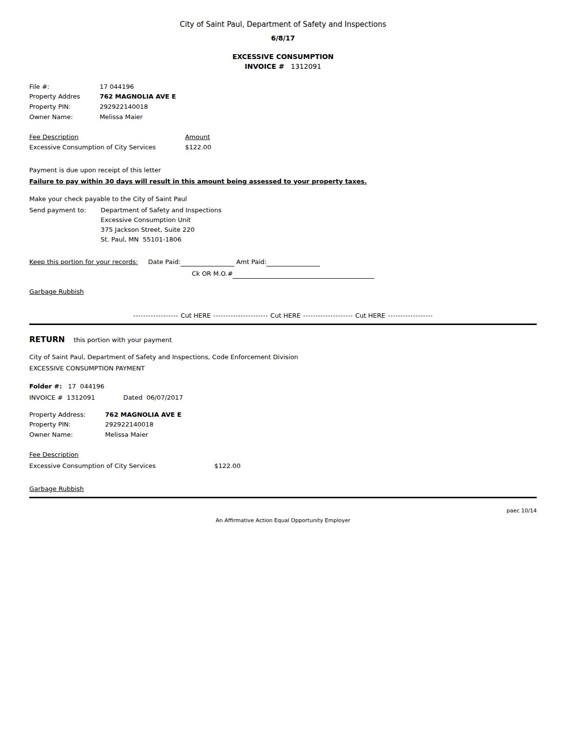City of Saint Paul, Department of Safety and Inspections
6/8/17
EXCESSIVE CONSUMPTION
INVOICE # 1312091
| File #: | 17 044196 |
| Property Addres | 762 MAGNOLIA AVE E |
| Property PIN: | 292922140018 |
| Owner Name: | Melissa Maier |
| Fee Description | Amount |
| Excessive Consumption of City Services | $122.00 |
Payment is due upon receipt of this letter
Failure to pay within 30 days will result in this amount being assessed to your property taxes.
Make your check payable to the City of Saint Paul
| Send payment to: | Department of Safety and Inspections |
| | Excessive Consumption Unit |
| | 375 Jackson Street, Suite 220 |
| | St. Paul, MN 55101-1806 |
Keep this portion for your records: Date Paid: Amt Paid:
Ck OR M.O.#
Garbage Rubbish
Cut HERE Cut HERE Cut HERE
RETURN this portion with your payment
City of Saint Paul, Department of Safety and Inspections, Code Enforcement Division
EXCESSIVE CONSUMPTION PAYMENT
Folder #: 17 044196
INVOICE # 1312091 Dated 06/07/2017
| Property Address: | 762 MAGNOLIA AVE E |
| Property PIN: | 292922140018 |
| Owner Name: | Melissa Maier |
Fee Description
| Excessive Consumption of City Services | $122.00 |
Garbage Rubbish
paec 10/14
An Affirmative Action Equal Opportunity Employer